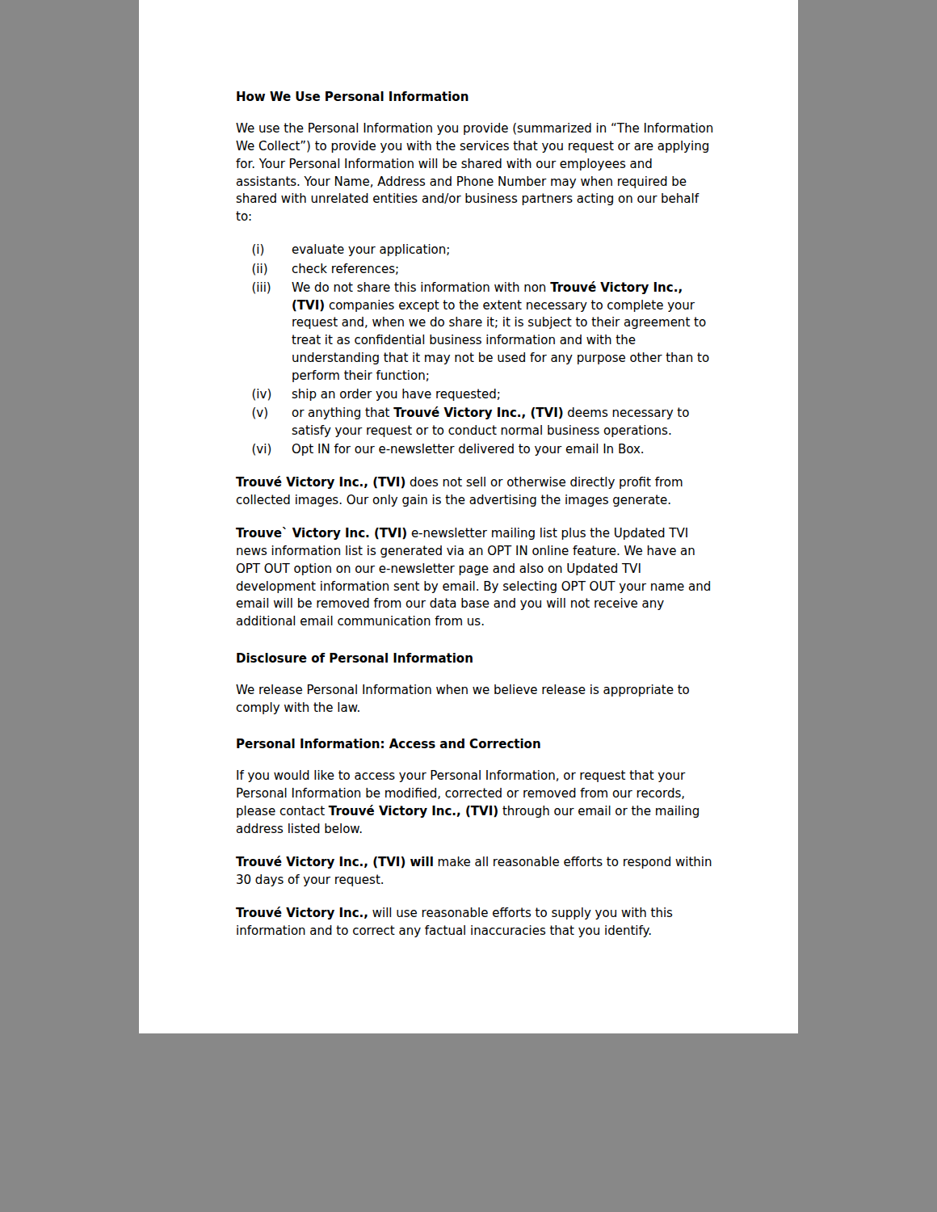How We Use Personal Information
We use the Personal Information you provide (summarized in “The Information We Collect”) to provide you with the services that you request or are applying for. Your Personal Information will be shared with our employees and assistants. Your Name, Address and Phone Number may when required be shared with unrelated entities and/or business partners acting on our behalf to:
(i) evaluate your application;
(ii) check references;
(iii) We do not share this information with non Trouvé Victory Inc., (TVI) companies except to the extent necessary to complete your request and, when we do share it; it is subject to their agreement to treat it as confidential business information and with the understanding that it may not be used for any purpose other than to perform their function;
(iv) ship an order you have requested;
(v) or anything that Trouvé Victory Inc., (TVI) deems necessary to satisfy your request or to conduct normal business operations.
(vi) Opt IN for our e-newsletter delivered to your email In Box.
Trouvé Victory Inc., (TVI) does not sell or otherwise directly profit from collected images. Our only gain is the advertising the images generate.
Trouve` Victory Inc. (TVI) e-newsletter mailing list plus the Updated TVI news information list is generated via an OPT IN online feature. We have an OPT OUT option on our e-newsletter page and also on Updated TVI development information sent by email. By selecting OPT OUT your name and email will be removed from our data base and you will not receive any additional email communication from us.
Disclosure of Personal Information
We release Personal Information when we believe release is appropriate to comply with the law.
Personal Information: Access and Correction
If you would like to access your Personal Information, or request that your Personal Information be modified, corrected or removed from our records, please contact Trouvé Victory Inc., (TVI) through our email or the mailing address listed below.
Trouvé Victory Inc., (TVI) will make all reasonable efforts to respond within 30 days of your request.
Trouvé Victory Inc., will use reasonable efforts to supply you with this information and to correct any factual inaccuracies that you identify.